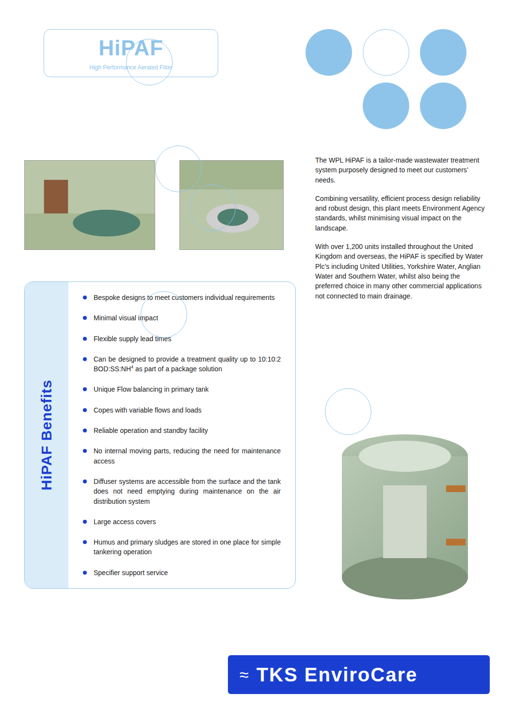HiPAF
High Performance Aerated Filter
The WPL HiPAF is a tailor-made wastewater treatment system purposely designed to meet our customers’ needs.
Combining versatility, efficient process design reliability and robust design, this plant meets Environment Agency standards, whilst minimising visual impact on the landscape.
With over 1,200 units installed throughout the United Kingdom and overseas, the HiPAF is specified by Water Plc’s including United Utilities, Yorkshire Water, Anglian Water and Southern Water, whilst also being the preferred choice in many other commercial applications not connected to main drainage.
HiPAF Benefits
Bespoke designs to meet customers individual requirements
Minimal visual impact
Flexible supply lead times
Can be designed to provide a treatment quality up to 10:10:2 BOD:SS:NH4 as part of a package solution
Unique Flow balancing in primary tank
Copes with variable flows and loads
Reliable operation and standby facility
No internal moving parts, reducing the need for maintenance access
Diffuser systems are accessible from the surface and the tank does not need emptying during maintenance on the air distribution system
Large access covers
Humus and primary sludges are stored in one place for simple tankering operation
Specifier support service
≈ TKS EnviroCare